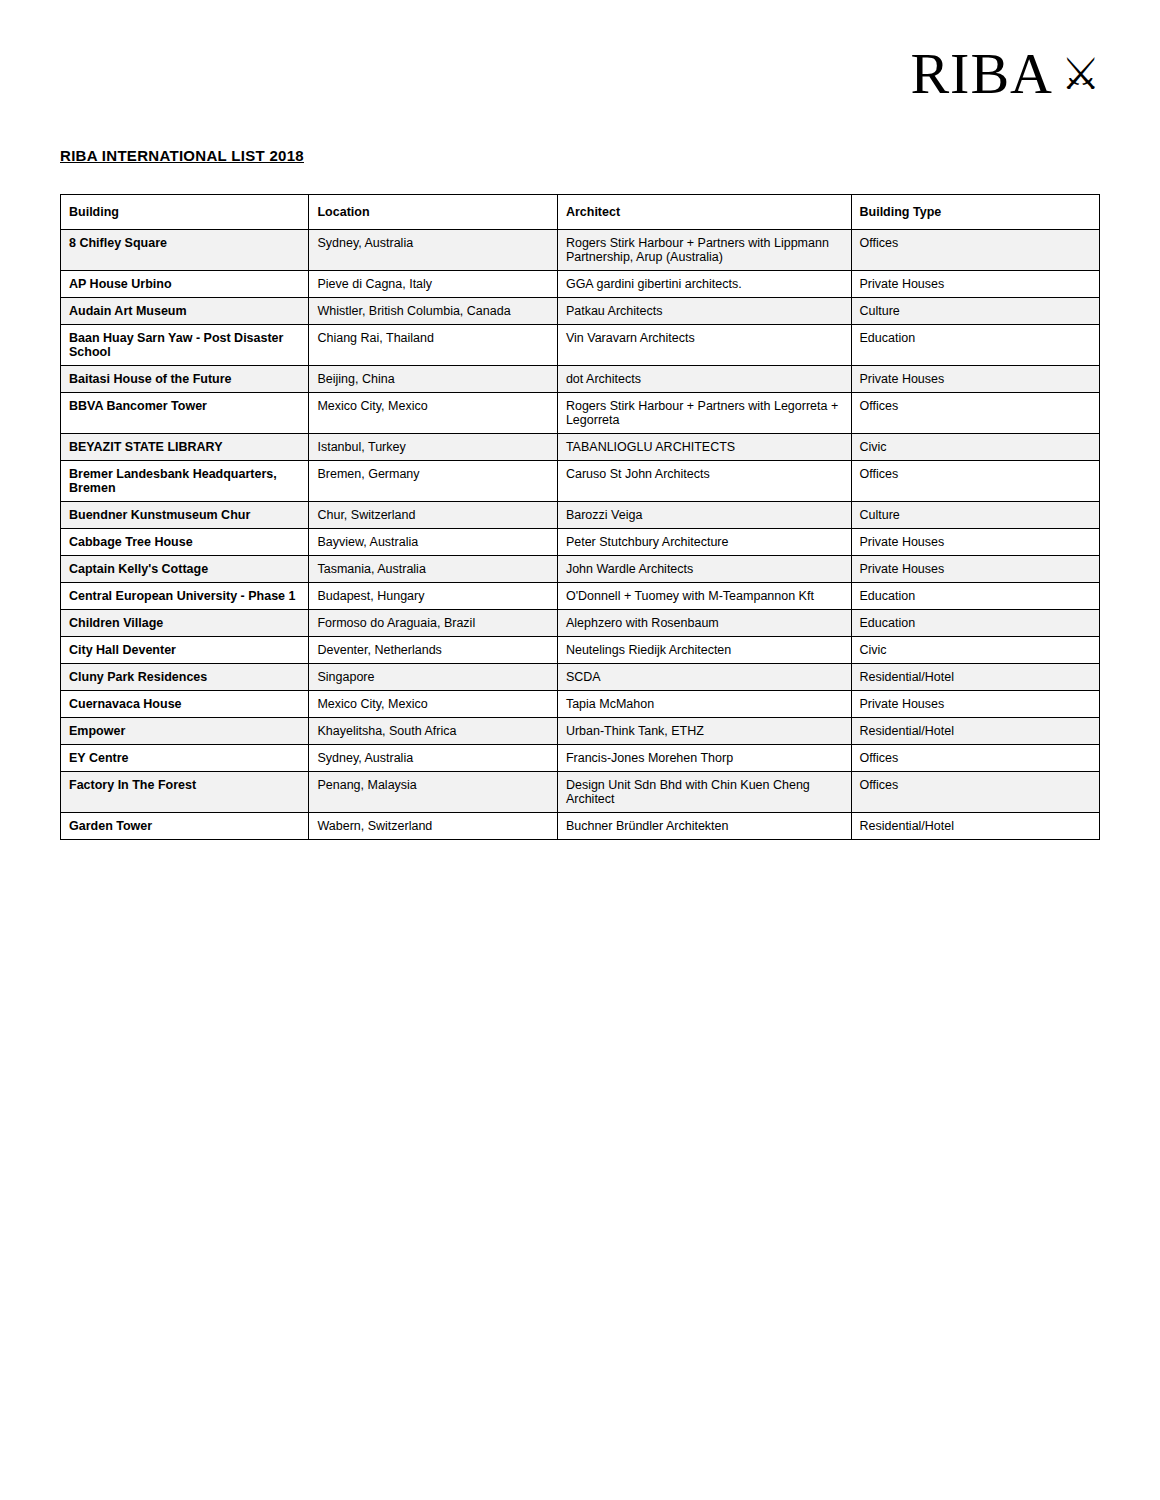RIBA⚔
RIBA INTERNATIONAL LIST 2018
| Building | Location | Architect | Building Type |
| --- | --- | --- | --- |
| 8 Chifley Square | Sydney, Australia | Rogers Stirk Harbour + Partners with Lippmann Partnership, Arup (Australia) | Offices |
| AP House Urbino | Pieve di Cagna, Italy | GGA gardini gibertini architects. | Private Houses |
| Audain Art Museum | Whistler, British Columbia, Canada | Patkau Architects | Culture |
| Baan Huay Sarn Yaw - Post Disaster School | Chiang Rai, Thailand | Vin Varavarn Architects | Education |
| Baitasi House of the Future | Beijing, China | dot Architects | Private Houses |
| BBVA Bancomer Tower | Mexico City, Mexico | Rogers Stirk Harbour + Partners with Legorreta + Legorreta | Offices |
| BEYAZIT STATE LIBRARY | Istanbul, Turkey | TABANLIOGLU ARCHITECTS | Civic |
| Bremer Landesbank Headquarters, Bremen | Bremen, Germany | Caruso St John Architects | Offices |
| Buendner Kunstmuseum Chur | Chur, Switzerland | Barozzi Veiga | Culture |
| Cabbage Tree House | Bayview, Australia | Peter Stutchbury Architecture | Private Houses |
| Captain Kelly's Cottage | Tasmania, Australia | John Wardle Architects | Private Houses |
| Central European University - Phase 1 | Budapest, Hungary | O'Donnell + Tuomey with M-Teampannon Kft | Education |
| Children Village | Formoso do Araguaia, Brazil | Alephzero with Rosenbaum | Education |
| City Hall Deventer | Deventer, Netherlands | Neutelings Riedijk Architecten | Civic |
| Cluny Park Residences | Singapore | SCDA | Residential/Hotel |
| Cuernavaca House | Mexico City, Mexico | Tapia McMahon | Private Houses |
| Empower | Khayelitsha, South Africa | Urban-Think Tank, ETHZ | Residential/Hotel |
| EY Centre | Sydney, Australia | Francis-Jones Morehen Thorp | Offices |
| Factory In The Forest | Penang, Malaysia | Design Unit Sdn Bhd with Chin Kuen Cheng Architect | Offices |
| Garden Tower | Wabern, Switzerland | Buchner Bründler Architekten | Residential/Hotel |